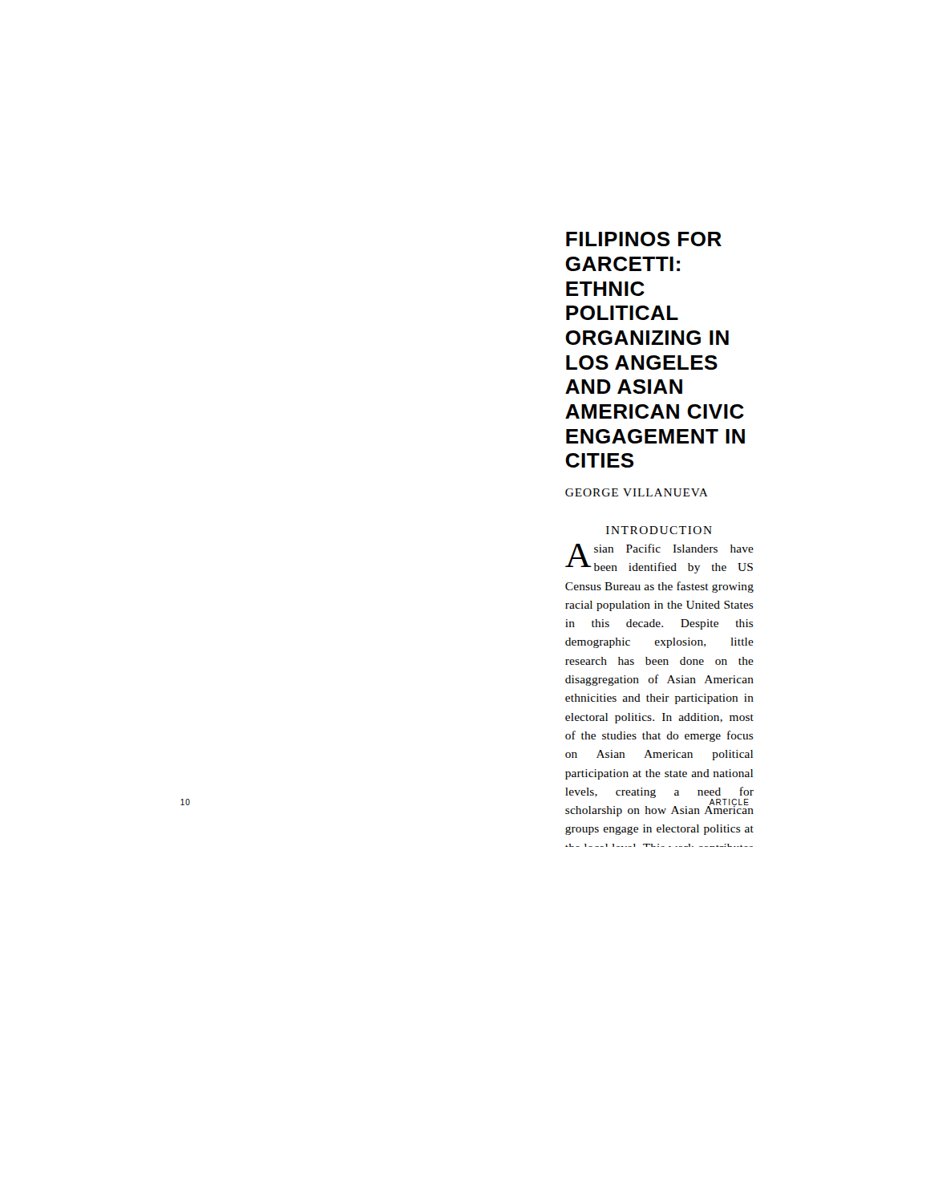Filipinos for Garcetti: Ethnic Political Organizing in Los Angeles and Asian American Civic Engagement in Cities
GEORGE VILLANUEVA
INTRODUCTION
Asian Pacific Islanders have been identified by the US Census Bureau as the fastest growing racial population in the United States in this decade. Despite this demographic explosion, little research has been done on the disaggregation of Asian American ethnicities and their participation in electoral politics. In addition, most of the studies that do emerge focus on Asian American political participation at the state and national levels, creating a need for scholarship on how Asian American groups engage in electoral politics at the local level. This work contributes to the body of multiethnic political engagement microstudies in major cities through the examination of Filipino Americans—who now make up the largest Asian American ethnic group in the City of Los Angeles—organizing of Filipinos for Garcetti. The campaign was made up of Filipino American community advocates who organized community support, fundraisers, and votes for Eric Garcetti’s successful bid to become the forty-second mayor of Los Angeles.
10
ARTICLE